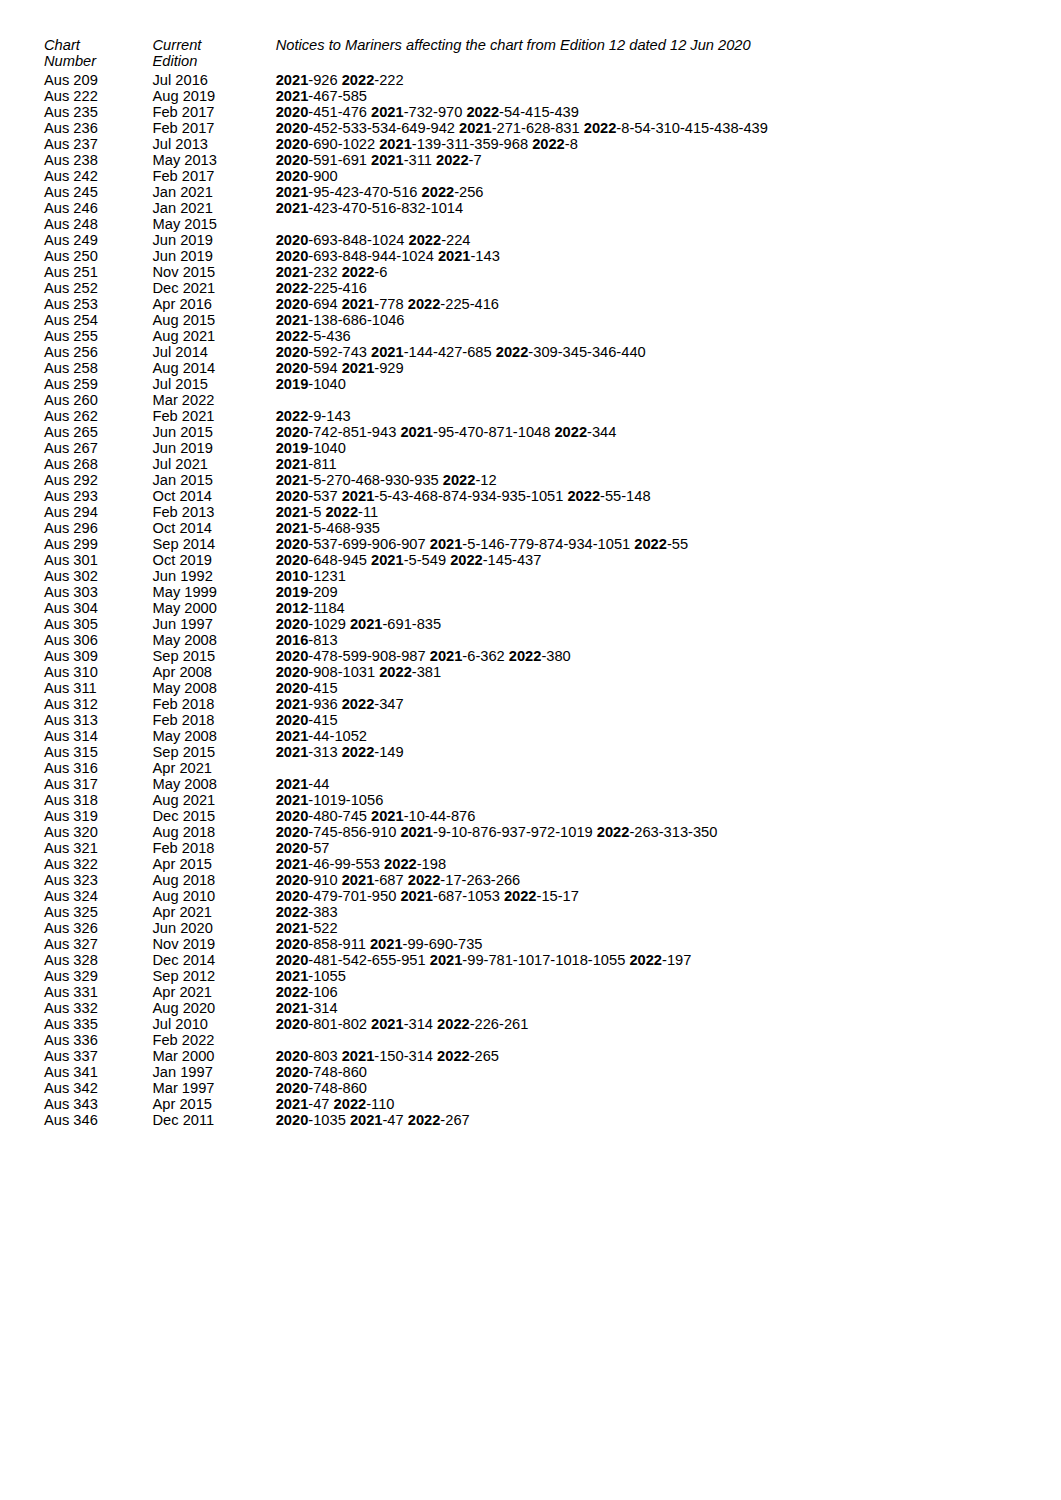| Chart Number | Current Edition | Notices to Mariners affecting the chart from Edition 12 dated 12 Jun 2020 |
| --- | --- | --- |
| Aus 209 | Jul 2016 | 2021 -926 2022 -222 |
| Aus 222 | Aug 2019 | 2021 -467-585 |
| Aus 235 | Feb 2017 | 2020 -451-476 2021 -732-970 2022 -54-415-439 |
| Aus 236 | Feb 2017 | 2020 -452-533-534-649-942 2021 -271-628-831 2022 -8-54-310-415-438-439 |
| Aus 237 | Jul 2013 | 2020 -690-1022 2021 -139-311-359-968 2022 -8 |
| Aus 238 | May 2013 | 2020 -591-691 2021 -311 2022 -7 |
| Aus 242 | Feb 2017 | 2020 -900 |
| Aus 245 | Jan 2021 | 2021 -95-423-470-516 2022 -256 |
| Aus 246 | Jan 2021 | 2021 -423-470-516-832-1014 |
| Aus 248 | May 2015 | |
| Aus 249 | Jun 2019 | 2020 -693-848-1024 2022 -224 |
| Aus 250 | Jun 2019 | 2020 -693-848-944-1024 2021 -143 |
| Aus 251 | Nov 2015 | 2021 -232 2022 -6 |
| Aus 252 | Dec 2021 | 2022 -225-416 |
| Aus 253 | Apr 2016 | 2020 -694 2021 -778 2022 -225-416 |
| Aus 254 | Aug 2015 | 2021 -138-686-1046 |
| Aus 255 | Aug 2021 | 2022 -5-436 |
| Aus 256 | Jul 2014 | 2020 -592-743 2021 -144-427-685 2022 -309-345-346-440 |
| Aus 258 | Aug 2014 | 2020 -594 2021 -929 |
| Aus 259 | Jul 2015 | 2019 -1040 |
| Aus 260 | Mar 2022 | |
| Aus 262 | Feb 2021 | 2022 -9-143 |
| Aus 265 | Jun 2015 | 2020 -742-851-943 2021 -95-470-871-1048 2022 -344 |
| Aus 267 | Jun 2019 | 2019 -1040 |
| Aus 268 | Jul 2021 | 2021 -811 |
| Aus 292 | Jan 2015 | 2021 -5-270-468-930-935 2022 -12 |
| Aus 293 | Oct 2014 | 2020 -537 2021 -5-43-468-874-934-935-1051 2022 -55-148 |
| Aus 294 | Feb 2013 | 2021 -5 2022 -11 |
| Aus 296 | Oct 2014 | 2021 -5-468-935 |
| Aus 299 | Sep 2014 | 2020 -537-699-906-907 2021 -5-146-779-874-934-1051 2022 -55 |
| Aus 301 | Oct 2019 | 2020 -648-945 2021 -5-549 2022 -145-437 |
| Aus 302 | Jun 1992 | 2010 -1231 |
| Aus 303 | May 1999 | 2019 -209 |
| Aus 304 | May 2000 | 2012 -1184 |
| Aus 305 | Jun 1997 | 2020 -1029 2021 -691-835 |
| Aus 306 | May 2008 | 2016 -813 |
| Aus 309 | Sep 2015 | 2020 -478-599-908-987 2021 -6-362 2022 -380 |
| Aus 310 | Apr 2008 | 2020 -908-1031 2022 -381 |
| Aus 311 | May 2008 | 2020 -415 |
| Aus 312 | Feb 2018 | 2021 -936 2022 -347 |
| Aus 313 | Feb 2018 | 2020 -415 |
| Aus 314 | May 2008 | 2021 -44-1052 |
| Aus 315 | Sep 2015 | 2021 -313 2022 -149 |
| Aus 316 | Apr 2021 | |
| Aus 317 | May 2008 | 2021 -44 |
| Aus 318 | Aug 2021 | 2021 -1019-1056 |
| Aus 319 | Dec 2015 | 2020 -480-745 2021 -10-44-876 |
| Aus 320 | Aug 2018 | 2020 -745-856-910 2021 -9-10-876-937-972-1019 2022 -263-313-350 |
| Aus 321 | Feb 2018 | 2020 -57 |
| Aus 322 | Apr 2015 | 2021 -46-99-553 2022 -198 |
| Aus 323 | Aug 2018 | 2020 -910 2021 -687 2022 -17-263-266 |
| Aus 324 | Aug 2010 | 2020 -479-701-950 2021 -687-1053 2022 -15-17 |
| Aus 325 | Apr 2021 | 2022 -383 |
| Aus 326 | Jun 2020 | 2021 -522 |
| Aus 327 | Nov 2019 | 2020 -858-911 2021 -99-690-735 |
| Aus 328 | Dec 2014 | 2020 -481-542-655-951 2021 -99-781-1017-1018-1055 2022 -197 |
| Aus 329 | Sep 2012 | 2021 -1055 |
| Aus 331 | Apr 2021 | 2022 -106 |
| Aus 332 | Aug 2020 | 2021 -314 |
| Aus 335 | Jul 2010 | 2020 -801-802 2021 -314 2022 -226-261 |
| Aus 336 | Feb 2022 | |
| Aus 337 | Mar 2000 | 2020 -803 2021 -150-314 2022 -265 |
| Aus 341 | Jan 1997 | 2020 -748-860 |
| Aus 342 | Mar 1997 | 2020 -748-860 |
| Aus 343 | Apr 2015 | 2021 -47 2022 -110 |
| Aus 346 | Dec 2011 | 2020 -1035 2021 -47 2022 -267 |